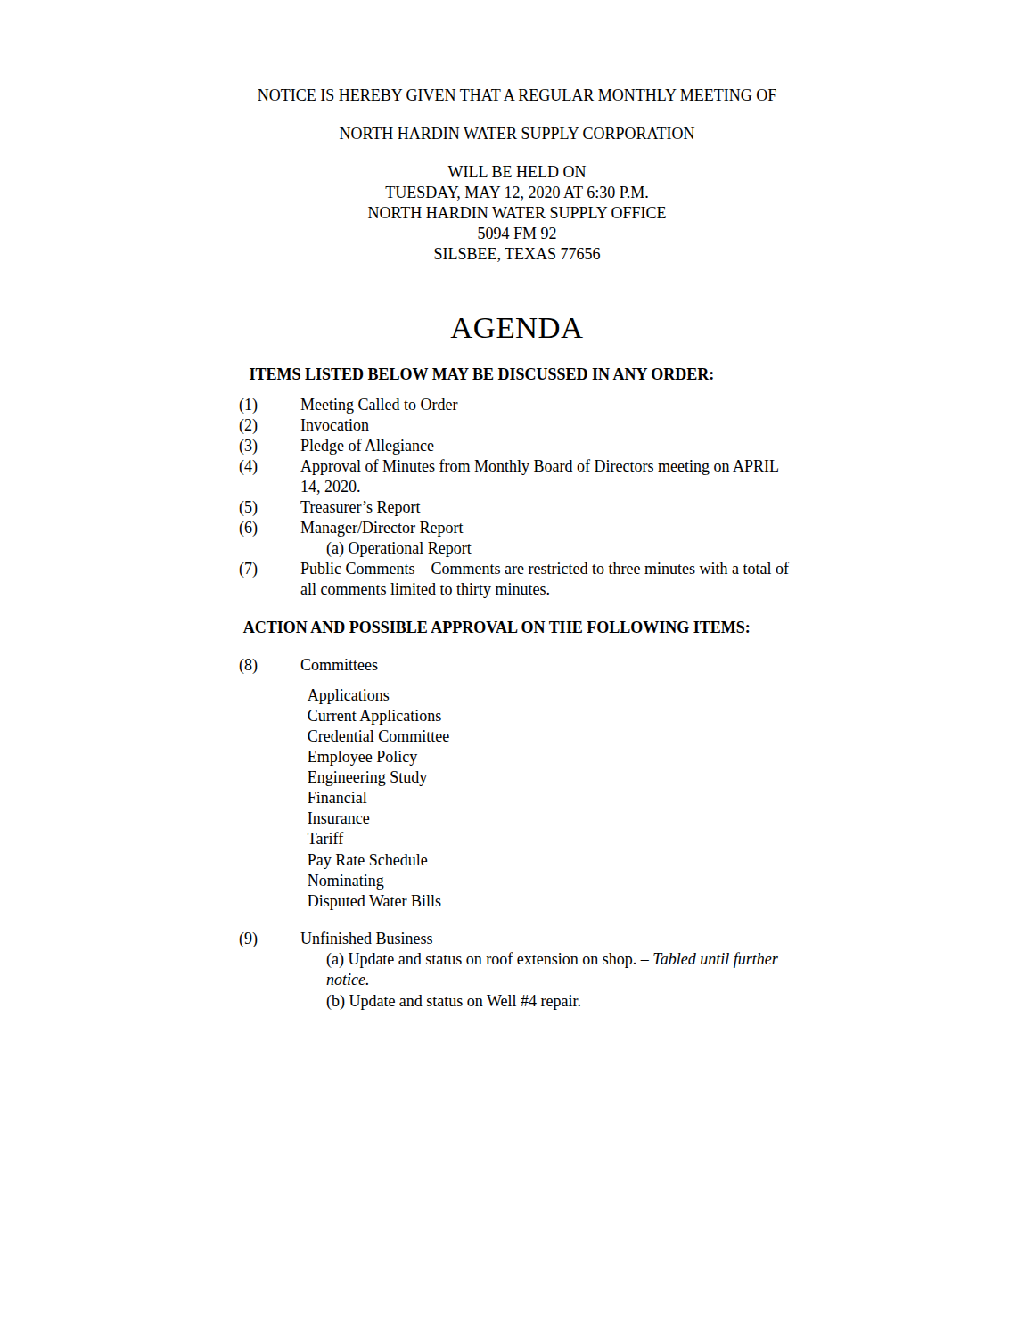NOTICE IS HEREBY GIVEN THAT A REGULAR MONTHLY MEETING OF
NORTH HARDIN WATER SUPPLY CORPORATION
WILL BE HELD ON
TUESDAY, MAY 12, 2020 AT 6:30 P.M.
NORTH HARDIN WATER SUPPLY OFFICE
5094 FM 92
SILSBEE, TEXAS 77656
AGENDA
ITEMS LISTED BELOW MAY BE DISCUSSED IN ANY ORDER:
| (1) | Meeting Called to Order |
| (2) | Invocation |
| (3) | Pledge of Allegiance |
| (4) | Approval of Minutes from Monthly Board of Directors meeting on APRIL 14, 2020. |
| (5) | Treasurer’s Report |
| (6) | Manager/Director Report (a) Operational Report |
| (7) | Public Comments – Comments are restricted to three minutes with a total of all comments limited to thirty minutes. |
ACTION AND POSSIBLE APPROVAL ON THE FOLLOWING ITEMS:
| (8) | Committees |
Applications
Current Applications
Credential Committee
Employee Policy
Engineering Study
Financial
Insurance
Tariff
Pay Rate Schedule
Nominating
Disputed Water Bills
| (9) | Unfinished Business (a) Update and status on roof extension on shop. – Tabled until further notice. (b) Update and status on Well #4 repair. |